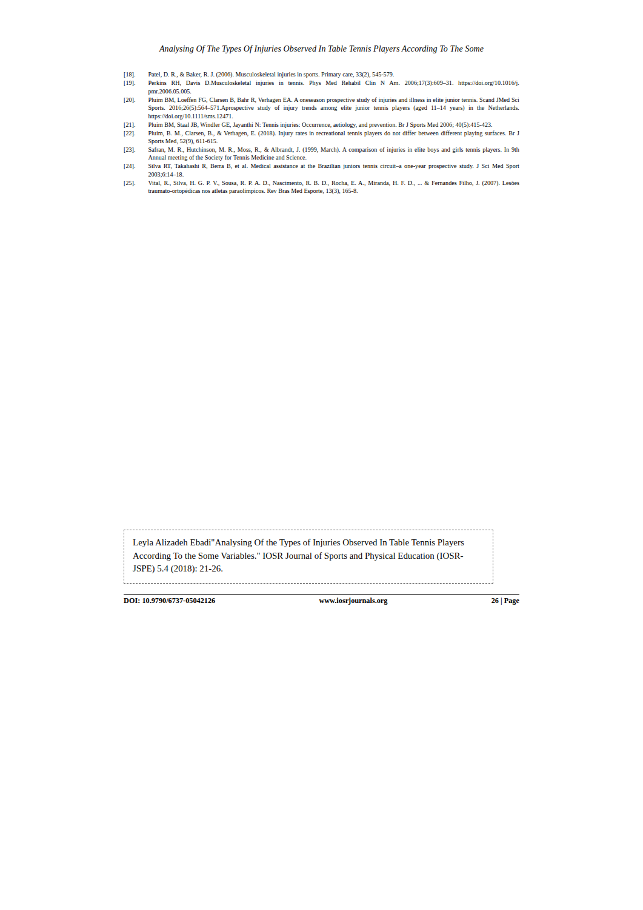Analysing Of The Types Of Injuries Observed In Table Tennis Players According To The Some
[18]. Patel, D. R., & Baker, R. J. (2006). Musculoskeletal injuries in sports. Primary care, 33(2), 545-579.
[19]. Perkins RH, Davis D.Musculoskeletal injuries in tennis. Phys Med Rehabil Clin N Am. 2006;17(3):609–31. https://doi.org/10.1016/j. pmr.2006.05.005.
[20]. Pluim BM, Loeffen FG, Clarsen B, Bahr R, Verhagen EA. A oneseason prospective study of injuries and illness in elite junior tennis. Scand JMed Sci Sports. 2016;26(5):564–571.Aprospective study of injury trends among elite junior tennis players (aged 11–14 years) in the Netherlands. https://doi.org/10.1111/sms.12471.
[21]. Pluim BM, Staal JB, Windler GE, Jayanthi N: Tennis injuries: Occurrence, aetiology, and prevention. Br J Sports Med 2006; 40(5):415-423.
[22]. Pluim, B. M., Clarsen, B., & Verhagen, E. (2018). Injury rates in recreational tennis players do not differ between different playing surfaces. Br J Sports Med, 52(9), 611-615.
[23]. Safran, M. R., Hutchinson, M. R., Moss, R., & Albrandt, J. (1999, March). A comparison of injuries in elite boys and girls tennis players. In 9th Annual meeting of the Society for Tennis Medicine and Science.
[24]. Silva RT, Takahashi R, Berra B, et al. Medical assistance at the Brazilian juniors tennis circuit–a one-year prospective study. J Sci Med Sport 2003;6:14–18.
[25]. Vital, R., Silva, H. G. P. V., Sousa, R. P. A. D., Nascimento, R. B. D., Rocha, E. A., Miranda, H. F. D., ... & Fernandes Filho, J. (2007). Lesões traumato-ortopédicas nos atletas paraolímpicos. Rev Bras Med Esporte, 13(3), 165-8.
Leyla Alizadeh Ebadi"Analysing Of the Types of Injuries Observed In Table Tennis Players According To the Some Variables." IOSR Journal of Sports and Physical Education (IOSR-JSPE) 5.4 (2018): 21-26.
DOI: 10.9790/6737-05042126 www.iosrjournals.org 26 | Page